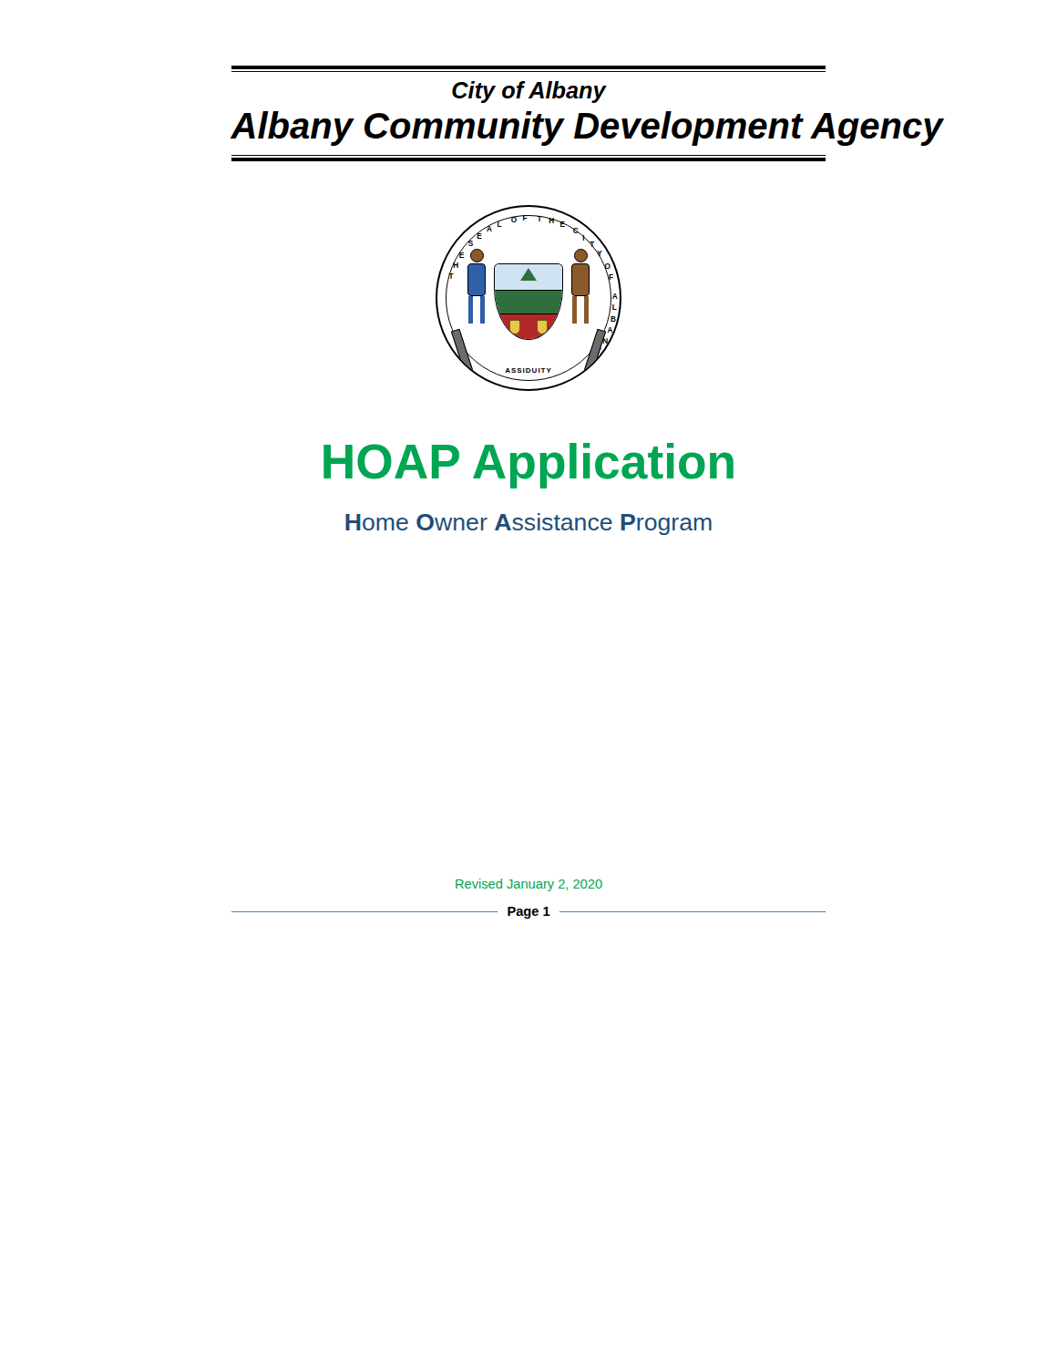City of Albany
Albany Community Development Agency
T H E S E A L O F T H E C I T Y O F A L B A N Y
ASSIDUITY
HOAP Application
Home Owner Assistance Program
Revised January 2, 2020
Page 1